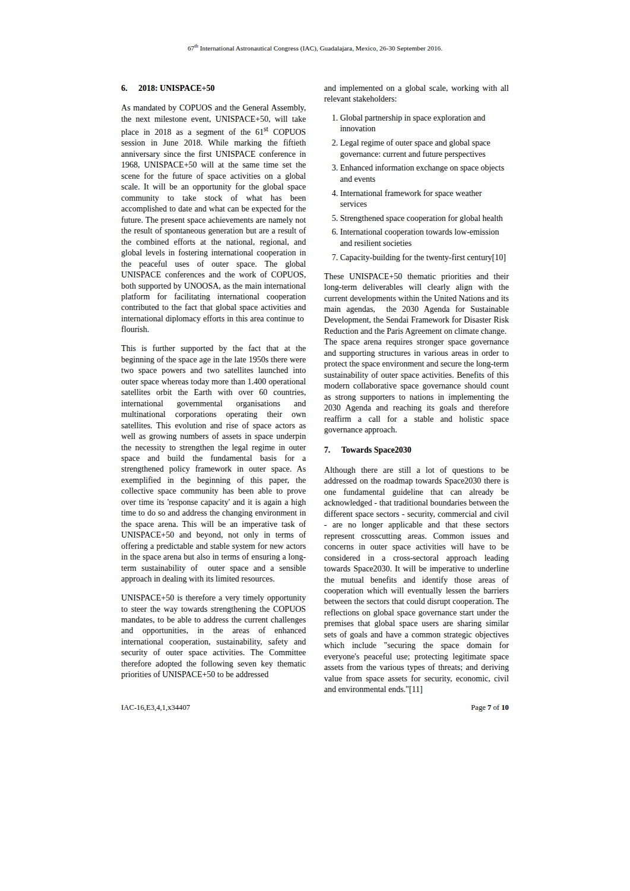67th International Astronautical Congress (IAC), Guadalajara, Mexico, 26-30 September 2016.
6. 2018: UNISPACE+50
As mandated by COPUOS and the General Assembly, the next milestone event, UNISPACE+50, will take place in 2018 as a segment of the 61st COPUOS session in June 2018. While marking the fiftieth anniversary since the first UNISPACE conference in 1968, UNISPACE+50 will at the same time set the scene for the future of space activities on a global scale. It will be an opportunity for the global space community to take stock of what has been accomplished to date and what can be expected for the future. The present space achievements are namely not the result of spontaneous generation but are a result of the combined efforts at the national, regional, and global levels in fostering international cooperation in the peaceful uses of outer space. The global UNISPACE conferences and the work of COPUOS, both supported by UNOOSA, as the main international platform for facilitating international cooperation contributed to the fact that global space activities and international diplomacy efforts in this area continue to flourish.
This is further supported by the fact that at the beginning of the space age in the late 1950s there were two space powers and two satellites launched into outer space whereas today more than 1.400 operational satellites orbit the Earth with over 60 countries, international governmental organisations and multinational corporations operating their own satellites. This evolution and rise of space actors as well as growing numbers of assets in space underpin the necessity to strengthen the legal regime in outer space and build the fundamental basis for a strengthened policy framework in outer space. As exemplified in the beginning of this paper, the collective space community has been able to prove over time its 'response capacity' and it is again a high time to do so and address the changing environment in the space arena. This will be an imperative task of UNISPACE+50 and beyond, not only in terms of offering a predictable and stable system for new actors in the space arena but also in terms of ensuring a long-term sustainability of outer space and a sensible approach in dealing with its limited resources.
UNISPACE+50 is therefore a very timely opportunity to steer the way towards strengthening the COPUOS mandates, to be able to address the current challenges and opportunities, in the areas of enhanced international cooperation, sustainability, safety and security of outer space activities. The Committee therefore adopted the following seven key thematic priorities of UNISPACE+50 to be addressed
and implemented on a global scale, working with all relevant stakeholders:
Global partnership in space exploration and innovation
Legal regime of outer space and global space governance: current and future perspectives
Enhanced information exchange on space objects and events
International framework for space weather services
Strengthened space cooperation for global health
International cooperation towards low-emission and resilient societies
Capacity-building for the twenty-first century[10]
These UNISPACE+50 thematic priorities and their long-term deliverables will clearly align with the current developments within the United Nations and its main agendas, the 2030 Agenda for Sustainable Development, the Sendai Framework for Disaster Risk Reduction and the Paris Agreement on climate change.
The space arena requires stronger space governance and supporting structures in various areas in order to protect the space environment and secure the long-term sustainability of outer space activities. Benefits of this modern collaborative space governance should count as strong supporters to nations in implementing the 2030 Agenda and reaching its goals and therefore reaffirm a call for a stable and holistic space governance approach.
7. Towards Space2030
Although there are still a lot of questions to be addressed on the roadmap towards Space2030 there is one fundamental guideline that can already be acknowledged - that traditional boundaries between the different space sectors - security, commercial and civil - are no longer applicable and that these sectors represent crosscutting areas. Common issues and concerns in outer space activities will have to be considered in a cross-sectoral approach leading towards Space2030. It will be imperative to underline the mutual benefits and identify those areas of cooperation which will eventually lessen the barriers between the sectors that could disrupt cooperation. The reflections on global space governance start under the premises that global space users are sharing similar sets of goals and have a common strategic objectives which include "securing the space domain for everyone's peaceful use; protecting legitimate space assets from the various types of threats; and deriving value from space assets for security, economic, civil and environmental ends."[11]
IAC-16,E3,4,1,x34407 Page 7 of 10